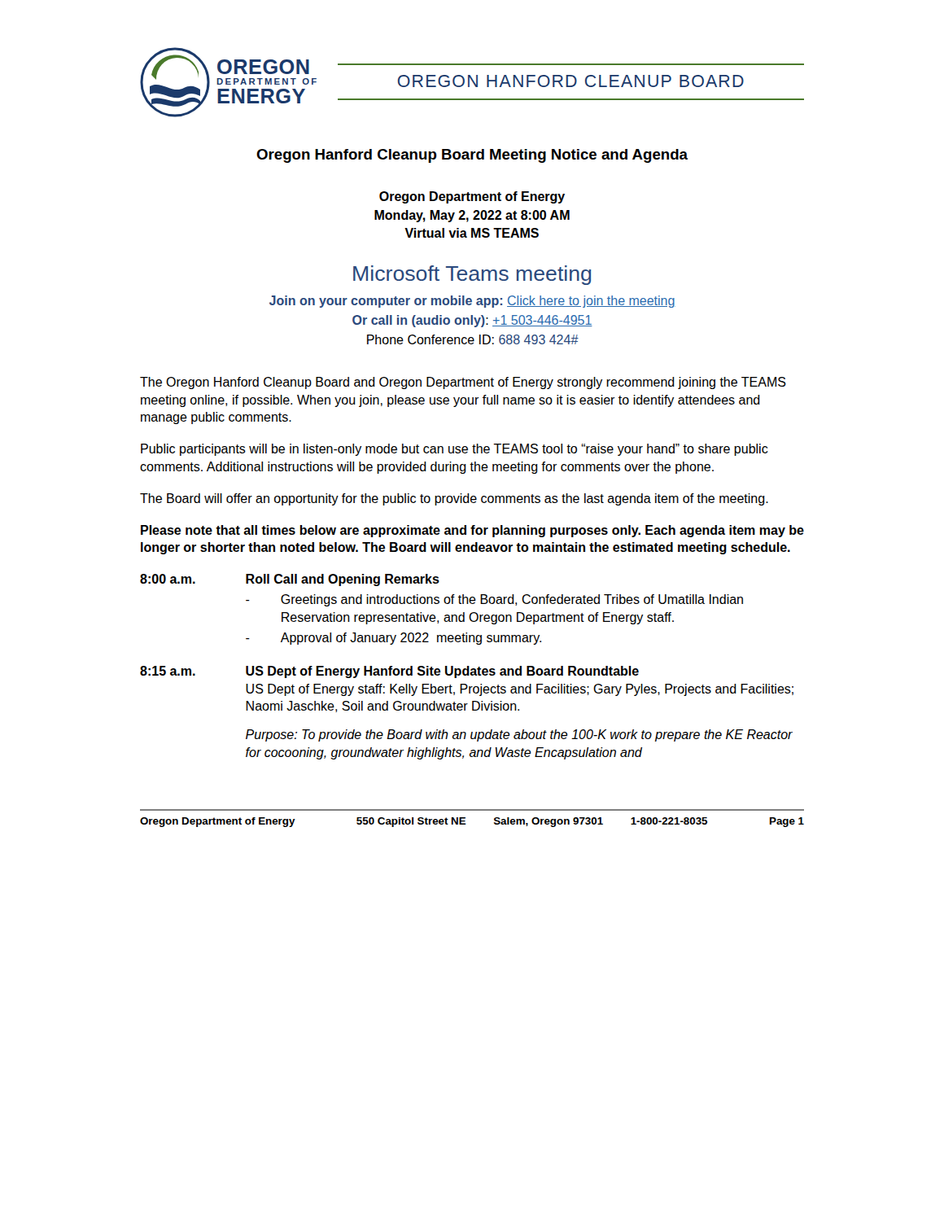OREGON DEPARTMENT OF ENERGY
OREGON HANFORD CLEANUP BOARD
Oregon Hanford Cleanup Board Meeting Notice and Agenda
Oregon Department of Energy
Monday, May 2, 2022 at 8:00 AM
Virtual via MS TEAMS
Microsoft Teams meeting
Join on your computer or mobile app: Click here to join the meeting
Or call in (audio only): +1 503-446-4951
Phone Conference ID: 688 493 424#
The Oregon Hanford Cleanup Board and Oregon Department of Energy strongly recommend joining the TEAMS meeting online, if possible. When you join, please use your full name so it is easier to identify attendees and manage public comments.
Public participants will be in listen-only mode but can use the TEAMS tool to “raise your hand” to share public comments. Additional instructions will be provided during the meeting for comments over the phone.
The Board will offer an opportunity for the public to provide comments as the last agenda item of the meeting.
Please note that all times below are approximate and for planning purposes only. Each agenda item may be longer or shorter than noted below. The Board will endeavor to maintain the estimated meeting schedule.
| 8:00 a.m. | Roll Call and Opening Remarks Greetings and introductions of the Board, Confederated Tribes of Umatilla Indian Reservation representative, and Oregon Department of Energy staff. Approval of January 2022 meeting summary. |
| 8:15 a.m. | US Dept of Energy Hanford Site Updates and Board Roundtable US Dept of Energy staff: Kelly Ebert, Projects and Facilities; Gary Pyles, Projects and Facilities; Naomi Jaschke, Soil and Groundwater Division. Purpose: To provide the Board with an update about the 100-K work to prepare the KE Reactor for cocooning, groundwater highlights, and Waste Encapsulation and |
Oregon Department of Energy 550 Capitol Street NE Salem, Oregon 97301 1-800-221-8035 Page 1